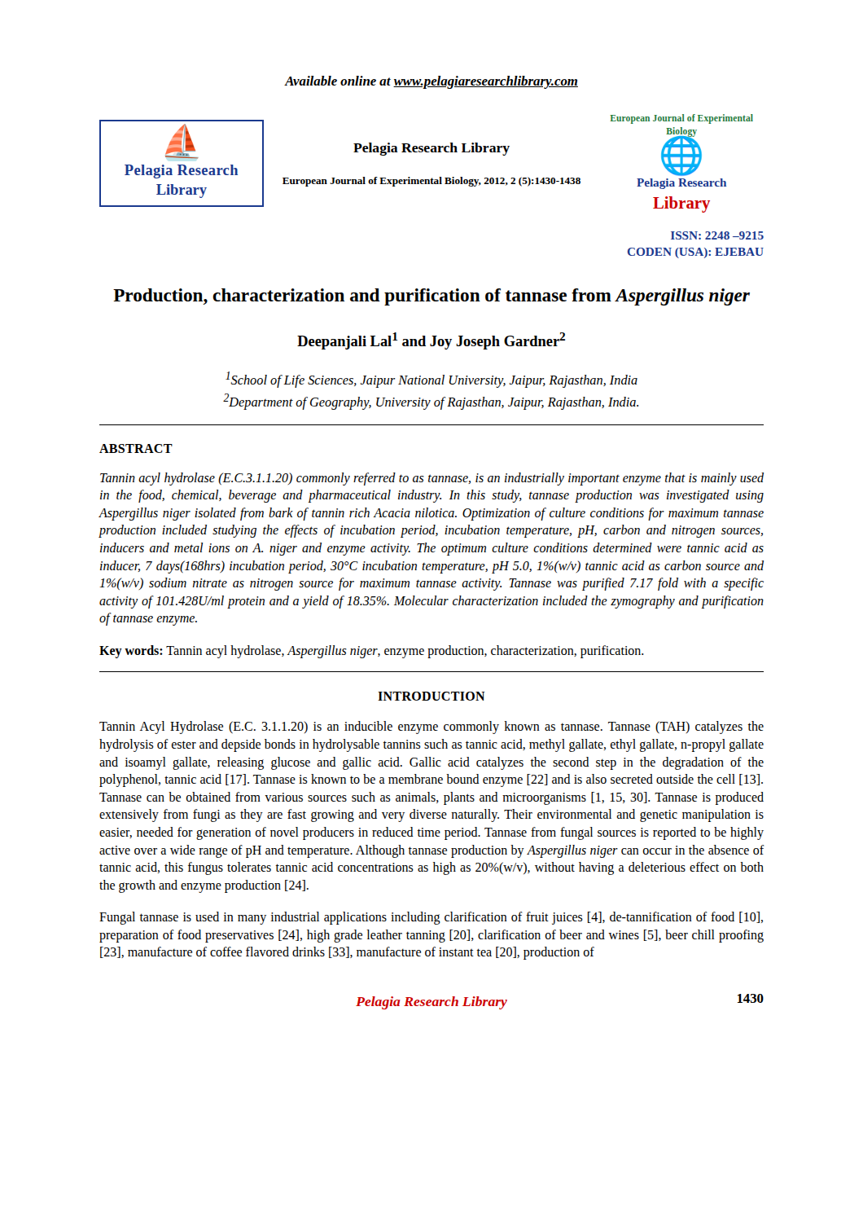Available online at www.pelagiaresearchlibrary.com
⛵
Pelagia Research
Library
Pelagia Research Library
European Journal of Experimental Biology, 2012, 2 (5):1430-1438
European Journal of Experimental Biology
🌐
Pelagia Research
Library
ISSN: 2248 –9215
CODEN (USA): EJEBAU
Production, characterization and purification of tannase from Aspergillus niger
Deepanjali Lal1 and Joy Joseph Gardner2
1School of Life Sciences, Jaipur National University, Jaipur, Rajasthan, India
2Department of Geography, University of Rajasthan, Jaipur, Rajasthan, India.
ABSTRACT
Tannin acyl hydrolase (E.C.3.1.1.20) commonly referred to as tannase, is an industrially important enzyme that is mainly used in the food, chemical, beverage and pharmaceutical industry. In this study, tannase production was investigated using Aspergillus niger isolated from bark of tannin rich Acacia nilotica. Optimization of culture conditions for maximum tannase production included studying the effects of incubation period, incubation temperature, pH, carbon and nitrogen sources, inducers and metal ions on A. niger and enzyme activity. The optimum culture conditions determined were tannic acid as inducer, 7 days(168hrs) incubation period, 30°C incubation temperature, pH 5.0, 1%(w/v) tannic acid as carbon source and 1%(w/v) sodium nitrate as nitrogen source for maximum tannase activity. Tannase was purified 7.17 fold with a specific activity of 101.428U/ml protein and a yield of 18.35%. Molecular characterization included the zymography and purification of tannase enzyme.
Key words: Tannin acyl hydrolase, Aspergillus niger, enzyme production, characterization, purification.
INTRODUCTION
Tannin Acyl Hydrolase (E.C. 3.1.1.20) is an inducible enzyme commonly known as tannase. Tannase (TAH) catalyzes the hydrolysis of ester and depside bonds in hydrolysable tannins such as tannic acid, methyl gallate, ethyl gallate, n-propyl gallate and isoamyl gallate, releasing glucose and gallic acid. Gallic acid catalyzes the second step in the degradation of the polyphenol, tannic acid [17]. Tannase is known to be a membrane bound enzyme [22] and is also secreted outside the cell [13]. Tannase can be obtained from various sources such as animals, plants and microorganisms [1, 15, 30]. Tannase is produced extensively from fungi as they are fast growing and very diverse naturally. Their environmental and genetic manipulation is easier, needed for generation of novel producers in reduced time period. Tannase from fungal sources is reported to be highly active over a wide range of pH and temperature. Although tannase production by Aspergillus niger can occur in the absence of tannic acid, this fungus tolerates tannic acid concentrations as high as 20%(w/v), without having a deleterious effect on both the growth and enzyme production [24].
Fungal tannase is used in many industrial applications including clarification of fruit juices [4], de-tannification of food [10], preparation of food preservatives [24], high grade leather tanning [20], clarification of beer and wines [5], beer chill proofing [23], manufacture of coffee flavored drinks [33], manufacture of instant tea [20], production of
1430
Pelagia Research Library